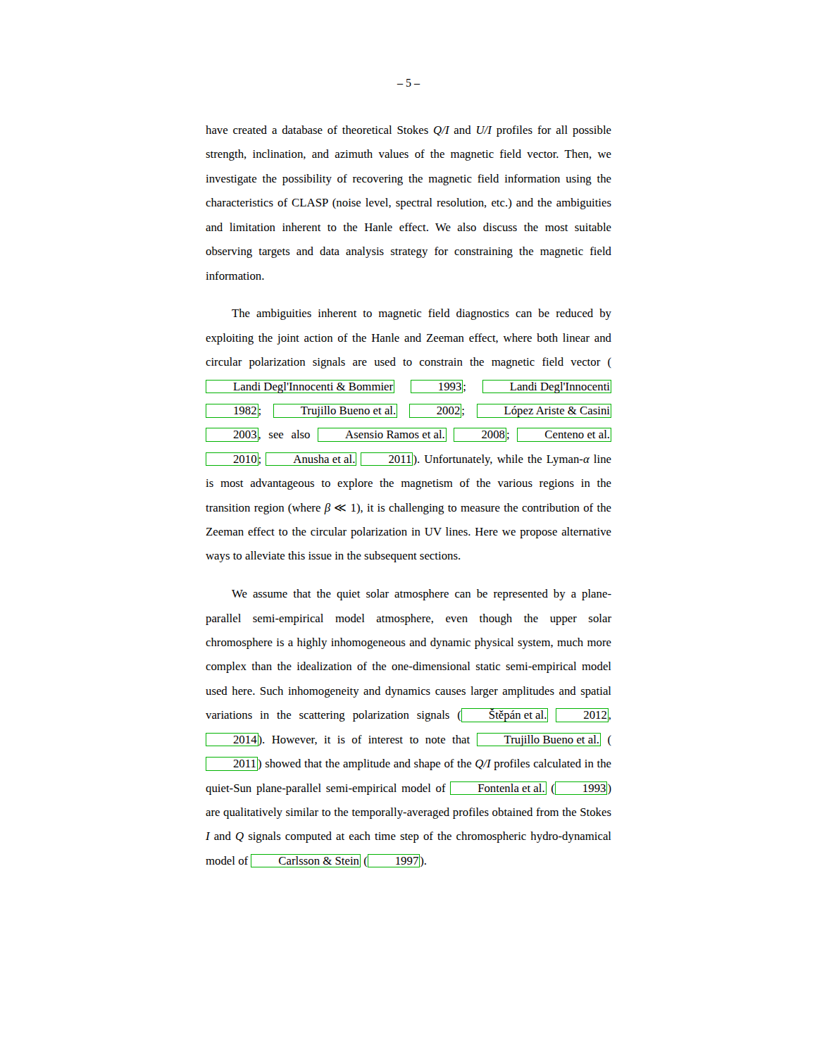– 5 –
have created a database of theoretical Stokes Q/I and U/I profiles for all possible strength, inclination, and azimuth values of the magnetic field vector. Then, we investigate the possibility of recovering the magnetic field information using the characteristics of CLASP (noise level, spectral resolution, etc.) and the ambiguities and limitation inherent to the Hanle effect. We also discuss the most suitable observing targets and data analysis strategy for constraining the magnetic field information.
The ambiguities inherent to magnetic field diagnostics can be reduced by exploiting the joint action of the Hanle and Zeeman effect, where both linear and circular polarization signals are used to constrain the magnetic field vector (Landi Degl'Innocenti & Bommier 1993; Landi Degl'Innocenti 1982; Trujillo Bueno et al. 2002; López Ariste & Casini 2003, see also Asensio Ramos et al. 2008; Centeno et al. 2010; Anusha et al. 2011). Unfortunately, while the Lyman-α line is most advantageous to explore the magnetism of the various regions in the transition region (where β ≪ 1), it is challenging to measure the contribution of the Zeeman effect to the circular polarization in UV lines. Here we propose alternative ways to alleviate this issue in the subsequent sections.
We assume that the quiet solar atmosphere can be represented by a plane-parallel semi-empirical model atmosphere, even though the upper solar chromosphere is a highly inhomogeneous and dynamic physical system, much more complex than the idealization of the one-dimensional static semi-empirical model used here. Such inhomogeneity and dynamics causes larger amplitudes and spatial variations in the scattering polarization signals (Štěpán et al. 2012, 2014). However, it is of interest to note that Trujillo Bueno et al. (2011) showed that the amplitude and shape of the Q/I profiles calculated in the quiet-Sun plane-parallel semi-empirical model of Fontenla et al. (1993) are qualitatively similar to the temporally-averaged profiles obtained from the Stokes I and Q signals computed at each time step of the chromospheric hydro-dynamical model of Carlsson & Stein (1997).